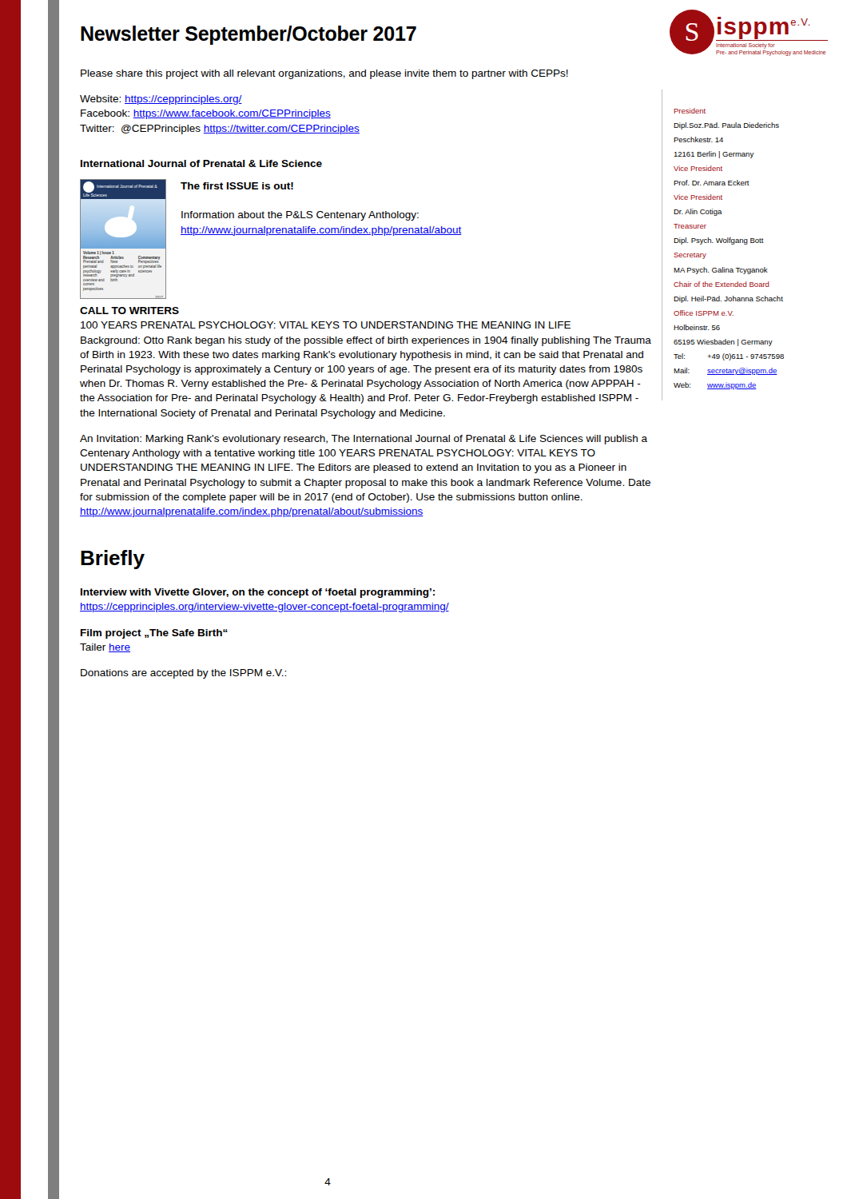S
isppme.V.
International Society for
Pre- and Perinatal Psychology and Medicine
President
Dipl.Soz.Päd. Paula Diederichs
Peschkestr. 14
12161 Berlin | Germany
Vice President
Prof. Dr. Amara Eckert
Vice President
Dr. Alin Cotiga
Treasurer
Dipl. Psych. Wolfgang Bott
Secretary
MA Psych. Galina Tcyganok
Chair of the Extended Board
Dipl. Heil-Päd. Johanna Schacht
Office ISPPM e.V.
Holbeinstr. 56
65195 Wiesbaden | Germany
Tel:+49 (0)611 - 97457598
Mail: secretary@isppm.de
Web: www.isppm.de
Newsletter September/October 2017
Please share this project with all relevant organizations, and please invite them to partner with CEPPs!
Website: https://cepprinciples.org/
Facebook: https://www.facebook.com/CEPPrinciples
Twitter: @CEPPrinciples https://twitter.com/CEPPrinciples
International Journal of Prenatal & Life Science
International Journal of Prenatal & Life Sciences
Volume 1 | Issue 1
Research
Prenatal and perinatal psychology research overview and current perspectives
Articles
New approaches to early care in pregnancy and birth
Commentary
Perspectives on prenatal life sciences
2017
The first ISSUE is out!
Information about the P&LS Centenary Anthology:
http://www.journalprenatalife.com/index.php/prenatal/about
CALL TO WRITERS
100 YEARS PRENATAL PSYCHOLOGY: VITAL KEYS TO UNDERSTANDING THE MEANING IN LIFE
Background: Otto Rank began his study of the possible effect of birth experiences in 1904 finally publishing The Trauma of Birth in 1923. With these two dates marking Rank's evolutionary hypothesis in mind, it can be said that Prenatal and Perinatal Psychology is approximately a Century or 100 years of age. The present era of its maturity dates from 1980s when Dr. Thomas R. Verny established the Pre- & Perinatal Psychology Association of North America (now APPPAH - the Association for Pre- and Perinatal Psychology & Health) and Prof. Peter G. Fedor-Freybergh established ISPPM - the International Society of Prenatal and Perinatal Psychology and Medicine.
An Invitation: Marking Rank's evolutionary research, The International Journal of Prenatal & Life Sciences will publish a Centenary Anthology with a tentative working title 100 YEARS PRENATAL PSYCHOLOGY: VITAL KEYS TO UNDERSTANDING THE MEANING IN LIFE. The Editors are pleased to extend an Invitation to you as a Pioneer in Prenatal and Perinatal Psychology to submit a Chapter proposal to make this book a landmark Reference Volume. Date for submission of the complete paper will be in 2017 (end of October). Use the submissions button online.
http://www.journalprenatalife.com/index.php/prenatal/about/submissions
Briefly
Interview with Vivette Glover, on the concept of ‘foetal programming’:
https://cepprinciples.org/interview-vivette-glover-concept-foetal-programming/
Film project „The Safe Birth“
Tailer here
Donations are accepted by the ISPPM e.V.:
4